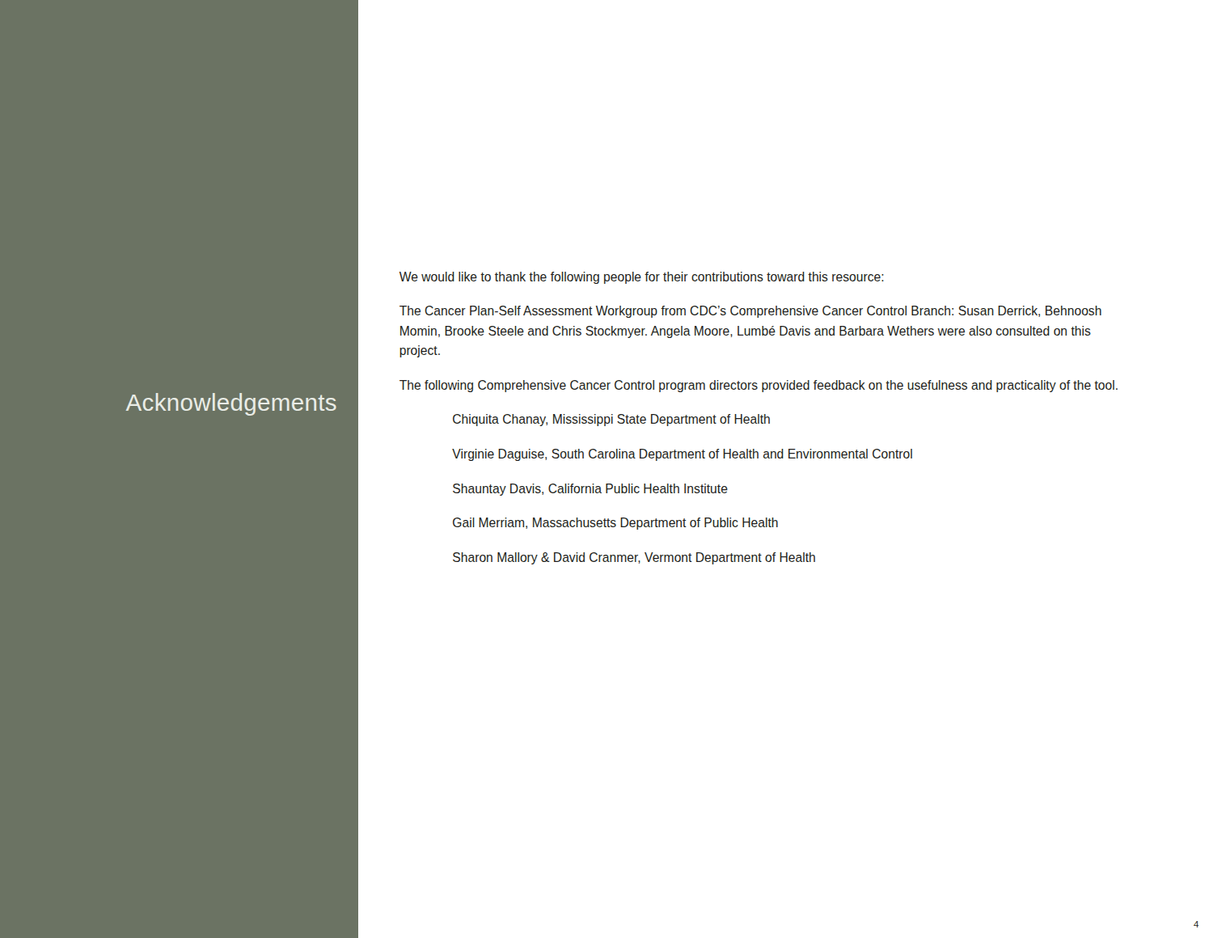Acknowledgements
We would like to thank the following people for their contributions toward this resource:
The Cancer Plan-Self Assessment Workgroup from CDC’s Comprehensive Cancer Control Branch: Susan Derrick, Behnoosh Momin, Brooke Steele and Chris Stockmyer. Angela Moore, Lumbé Davis and Barbara Wethers were also consulted on this project.
The following Comprehensive Cancer Control program directors provided feedback on the usefulness and practicality of the tool.
Chiquita Chanay, Mississippi State Department of Health
Virginie Daguise, South Carolina Department of Health and Environmental Control
Shauntay Davis, California Public Health Institute
Gail Merriam, Massachusetts Department of Public Health
Sharon Mallory & David Cranmer, Vermont Department of Health
4